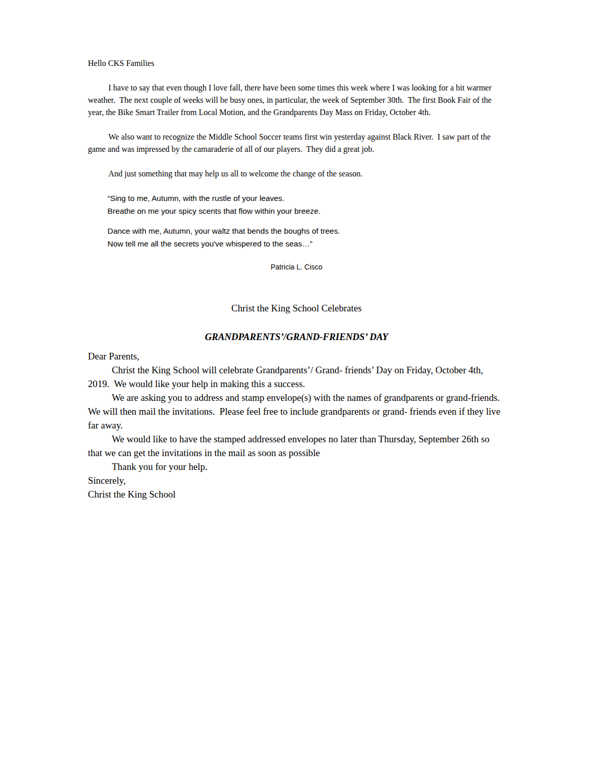Hello CKS Families
I have to say that even though I love fall, there have been some times this week where I was looking for a bit warmer weather. The next couple of weeks will be busy ones, in particular, the week of September 30th. The first Book Fair of the year, the Bike Smart Trailer from Local Motion, and the Grandparents Day Mass on Friday, October 4th.
We also want to recognize the Middle School Soccer teams first win yesterday against Black River. I saw part of the game and was impressed by the camaraderie of all of our players. They did a great job.
And just something that may help us all to welcome the change of the season.
“Sing to me, Autumn, with the rustle of your leaves.
Breathe on me your spicy scents that flow within your breeze.
Dance with me, Autumn, your waltz that bends the boughs of trees.
Now tell me all the secrets you've whispered to the seas…”
Patricia L. Cisco
Christ the King School Celebrates
GRANDPARENTS’/GRAND-FRIENDS’ DAY
Dear Parents,
Christ the King School will celebrate Grandparents’/ Grand- friends’ Day on Friday, October 4th, 2019. We would like your help in making this a success.
We are asking you to address and stamp envelope(s) with the names of grandparents or grand-friends. We will then mail the invitations. Please feel free to include grandparents or grand- friends even if they live far away.
We would like to have the stamped addressed envelopes no later than Thursday, September 26th so that we can get the invitations in the mail as soon as possible
Thank you for your help.
Sincerely,
Christ the King School